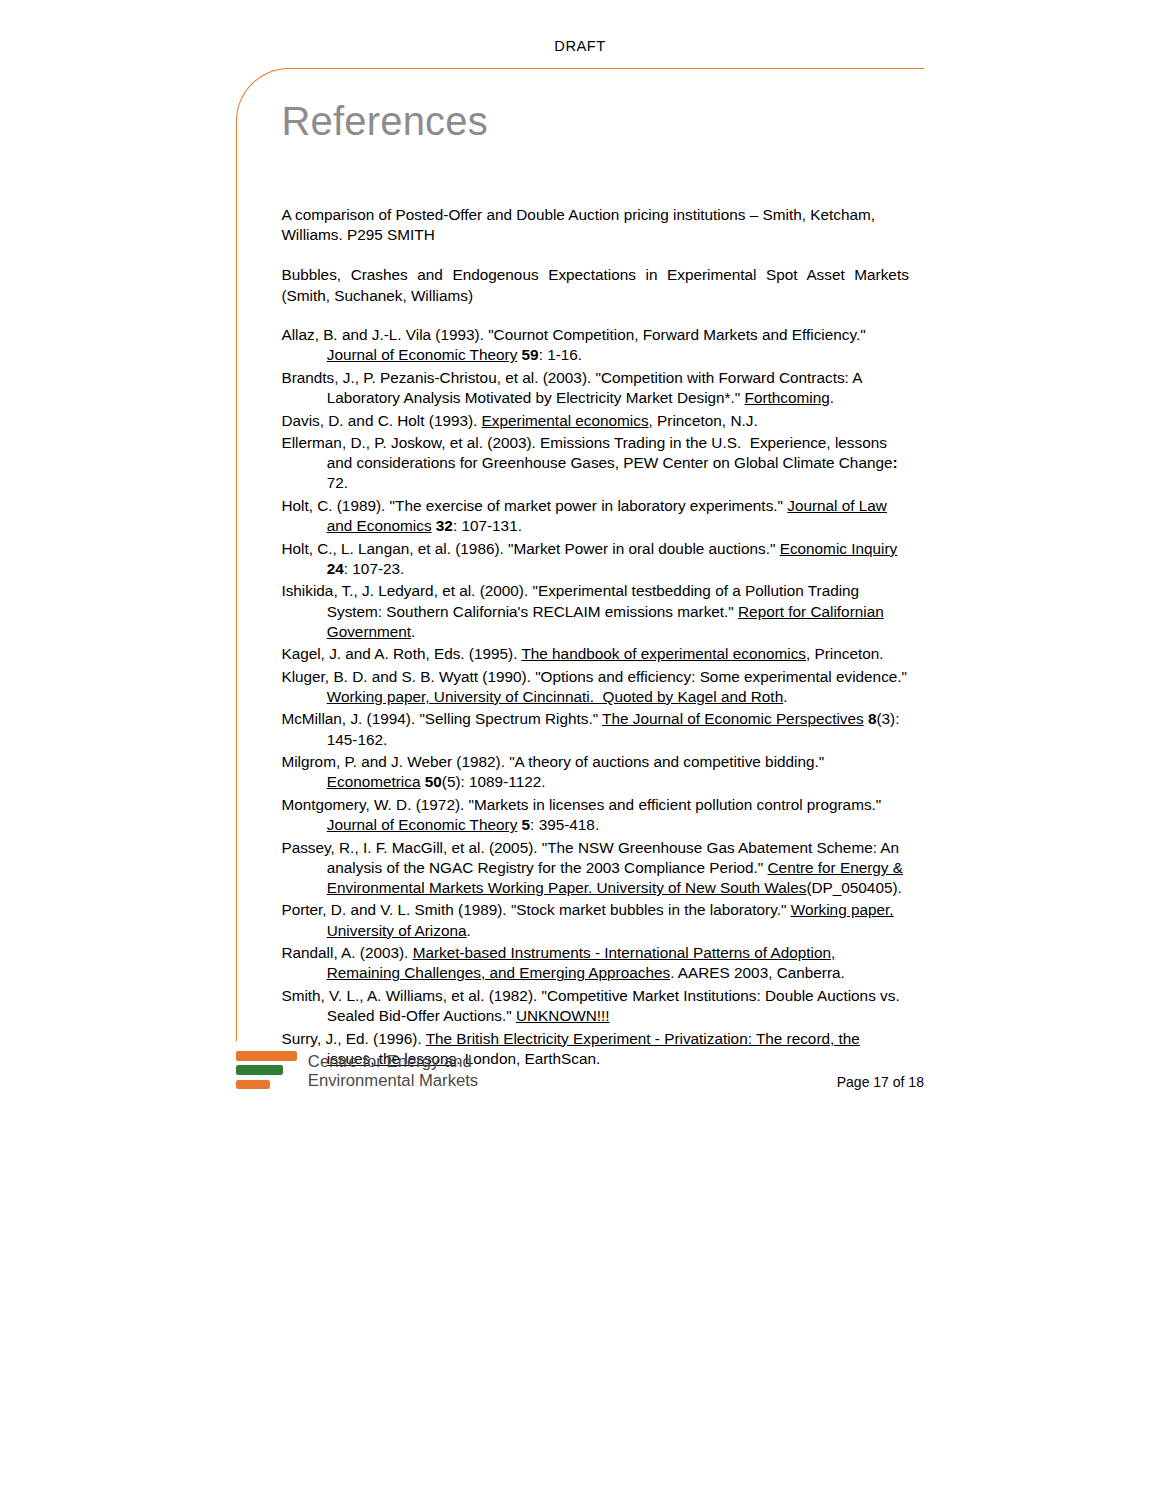DRAFT
References
A comparison of Posted-Offer and Double Auction pricing institutions – Smith, Ketcham, Williams. P295 SMITH
Bubbles, Crashes and Endogenous Expectations in Experimental Spot Asset Markets (Smith, Suchanek, Williams)
Allaz, B. and J.-L. Vila (1993). "Cournot Competition, Forward Markets and Efficiency." Journal of Economic Theory 59: 1-16.
Brandts, J., P. Pezanis-Christou, et al. (2003). "Competition with Forward Contracts: A Laboratory Analysis Motivated by Electricity Market Design*." Forthcoming.
Davis, D. and C. Holt (1993). Experimental economics, Princeton, N.J.
Ellerman, D., P. Joskow, et al. (2003). Emissions Trading in the U.S. Experience, lessons and considerations for Greenhouse Gases, PEW Center on Global Climate Change: 72.
Holt, C. (1989). "The exercise of market power in laboratory experiments." Journal of Law and Economics 32: 107-131.
Holt, C., L. Langan, et al. (1986). "Market Power in oral double auctions." Economic Inquiry 24: 107-23.
Ishikida, T., J. Ledyard, et al. (2000). "Experimental testbedding of a Pollution Trading System: Southern California's RECLAIM emissions market." Report for Californian Government.
Kagel, J. and A. Roth, Eds. (1995). The handbook of experimental economics, Princeton.
Kluger, B. D. and S. B. Wyatt (1990). "Options and efficiency: Some experimental evidence." Working paper, University of Cincinnati. Quoted by Kagel and Roth.
McMillan, J. (1994). "Selling Spectrum Rights." The Journal of Economic Perspectives 8(3): 145-162.
Milgrom, P. and J. Weber (1982). "A theory of auctions and competitive bidding." Econometrica 50(5): 1089-1122.
Montgomery, W. D. (1972). "Markets in licenses and efficient pollution control programs." Journal of Economic Theory 5: 395-418.
Passey, R., I. F. MacGill, et al. (2005). "The NSW Greenhouse Gas Abatement Scheme: An analysis of the NGAC Registry for the 2003 Compliance Period." Centre for Energy & Environmental Markets Working Paper. University of New South Wales(DP_050405).
Porter, D. and V. L. Smith (1989). "Stock market bubbles in the laboratory." Working paper, University of Arizona.
Randall, A. (2003). Market-based Instruments - International Patterns of Adoption, Remaining Challenges, and Emerging Approaches. AARES 2003, Canberra.
Smith, V. L., A. Williams, et al. (1982). "Competitive Market Institutions: Double Auctions vs. Sealed Bid-Offer Auctions." UNKNOWN!!!
Surry, J., Ed. (1996). The British Electricity Experiment - Privatization: The record, the issues, the lessons. London, EarthScan.
Centre for Energy and
Environmental Markets
Page 17 of 18